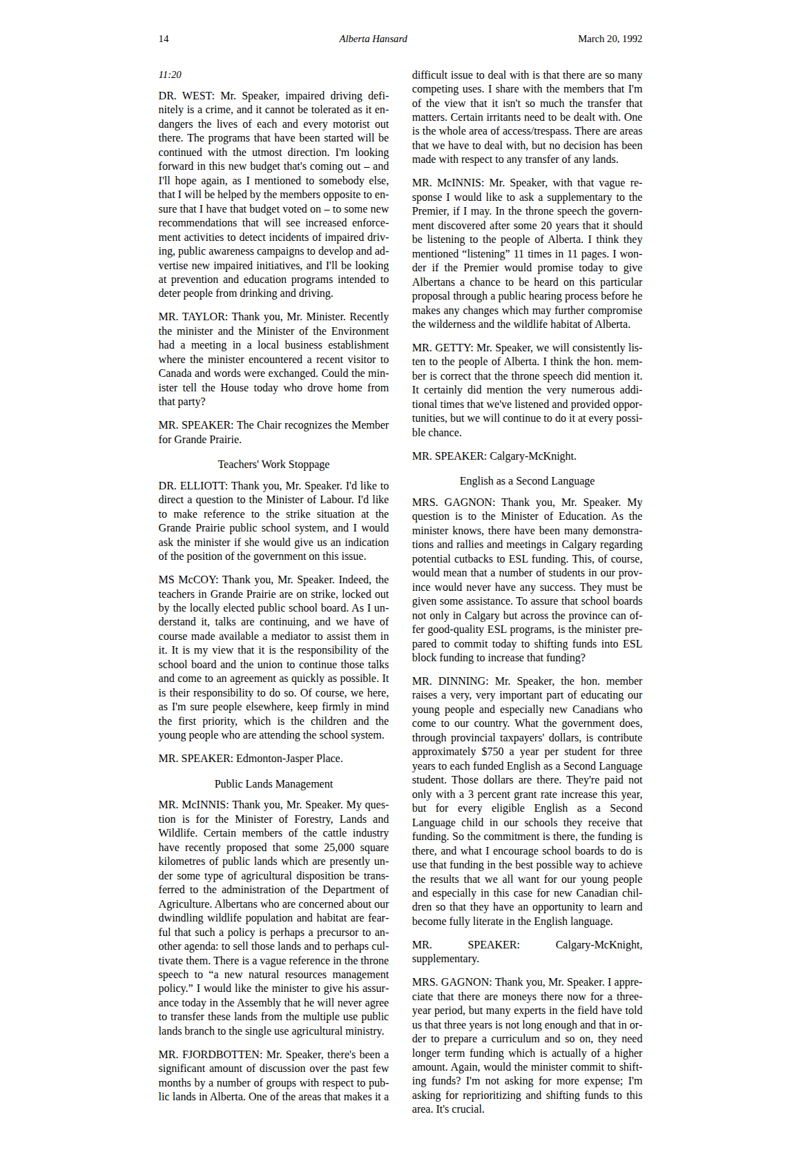14 Alberta Hansard March 20, 1992
11:20
DR. WEST: Mr. Speaker, impaired driving definitely is a crime, and it cannot be tolerated as it endangers the lives of each and every motorist out there. The programs that have been started will be continued with the utmost direction. I'm looking forward in this new budget that's coming out – and I'll hope again, as I mentioned to somebody else, that I will be helped by the members opposite to ensure that I have that budget voted on – to some new recommendations that will see increased enforcement activities to detect incidents of impaired driving, public awareness campaigns to develop and advertise new impaired initiatives, and I'll be looking at prevention and education programs intended to deter people from drinking and driving.
MR. TAYLOR: Thank you, Mr. Minister. Recently the minister and the Minister of the Environment had a meeting in a local business establishment where the minister encountered a recent visitor to Canada and words were exchanged. Could the minister tell the House today who drove home from that party?
MR. SPEAKER: The Chair recognizes the Member for Grande Prairie.
Teachers' Work Stoppage
DR. ELLIOTT: Thank you, Mr. Speaker. I'd like to direct a question to the Minister of Labour. I'd like to make reference to the strike situation at the Grande Prairie public school system, and I would ask the minister if she would give us an indication of the position of the government on this issue.
MS McCOY: Thank you, Mr. Speaker. Indeed, the teachers in Grande Prairie are on strike, locked out by the locally elected public school board. As I understand it, talks are continuing, and we have of course made available a mediator to assist them in it. It is my view that it is the responsibility of the school board and the union to continue those talks and come to an agreement as quickly as possible. It is their responsibility to do so. Of course, we here, as I'm sure people elsewhere, keep firmly in mind the first priority, which is the children and the young people who are attending the school system.
MR. SPEAKER: Edmonton-Jasper Place.
Public Lands Management
MR. McINNIS: Thank you, Mr. Speaker. My question is for the Minister of Forestry, Lands and Wildlife. Certain members of the cattle industry have recently proposed that some 25,000 square kilometres of public lands which are presently under some type of agricultural disposition be transferred to the administration of the Department of Agriculture. Albertans who are concerned about our dwindling wildlife population and habitat are fearful that such a policy is perhaps a precursor to another agenda: to sell those lands and to perhaps cultivate them. There is a vague reference in the throne speech to “a new natural resources management policy.” I would like the minister to give his assurance today in the Assembly that he will never agree to transfer these lands from the multiple use public lands branch to the single use agricultural ministry.
MR. FJORDBOTTEN: Mr. Speaker, there's been a significant amount of discussion over the past few months by a number of groups with respect to public lands in Alberta. One of the areas that makes it a difficult issue to deal with is that there are so many competing uses. I share with the members that I'm of the view that it isn't so much the transfer that matters. Certain irritants need to be dealt with. One is the whole area of access/trespass. There are areas that we have to deal with, but no decision has been made with respect to any transfer of any lands.
MR. McINNIS: Mr. Speaker, with that vague response I would like to ask a supplementary to the Premier, if I may. In the throne speech the government discovered after some 20 years that it should be listening to the people of Alberta. I think they mentioned “listening” 11 times in 11 pages. I wonder if the Premier would promise today to give Albertans a chance to be heard on this particular proposal through a public hearing process before he makes any changes which may further compromise the wilderness and the wildlife habitat of Alberta.
MR. GETTY: Mr. Speaker, we will consistently listen to the people of Alberta. I think the hon. member is correct that the throne speech did mention it. It certainly did mention the very numerous additional times that we've listened and provided opportunities, but we will continue to do it at every possible chance.
MR. SPEAKER: Calgary-McKnight.
English as a Second Language
MRS. GAGNON: Thank you, Mr. Speaker. My question is to the Minister of Education. As the minister knows, there have been many demonstrations and rallies and meetings in Calgary regarding potential cutbacks to ESL funding. This, of course, would mean that a number of students in our province would never have any success. They must be given some assistance. To assure that school boards not only in Calgary but across the province can offer good-quality ESL programs, is the minister prepared to commit today to shifting funds into ESL block funding to increase that funding?
MR. DINNING: Mr. Speaker, the hon. member raises a very, very important part of educating our young people and especially new Canadians who come to our country. What the government does, through provincial taxpayers' dollars, is contribute approximately $750 a year per student for three years to each funded English as a Second Language student. Those dollars are there. They're paid not only with a 3 percent grant rate increase this year, but for every eligible English as a Second Language child in our schools they receive that funding. So the commitment is there, the funding is there, and what I encourage school boards to do is use that funding in the best possible way to achieve the results that we all want for our young people and especially in this case for new Canadian children so that they have an opportunity to learn and become fully literate in the English language.
MR. SPEAKER: Calgary-McKnight, supplementary.
MRS. GAGNON: Thank you, Mr. Speaker. I appreciate that there are moneys there now for a three-year period, but many experts in the field have told us that three years is not long enough and that in order to prepare a curriculum and so on, they need longer term funding which is actually of a higher amount. Again, would the minister commit to shifting funds? I'm not asking for more expense; I'm asking for reprioritizing and shifting funds to this area. It's crucial.